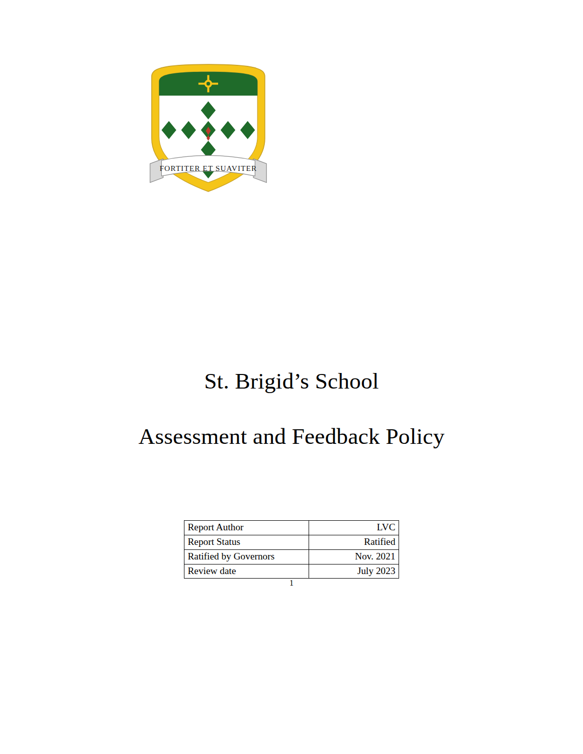FORTITER ET SUAVITER
St. Brigid’s School
Assessment and Feedback Policy
| Report Author | LVC |
| Report Status | Ratified |
| Ratified by Governors | Nov. 2021 |
| Review date | July 2023 |
1